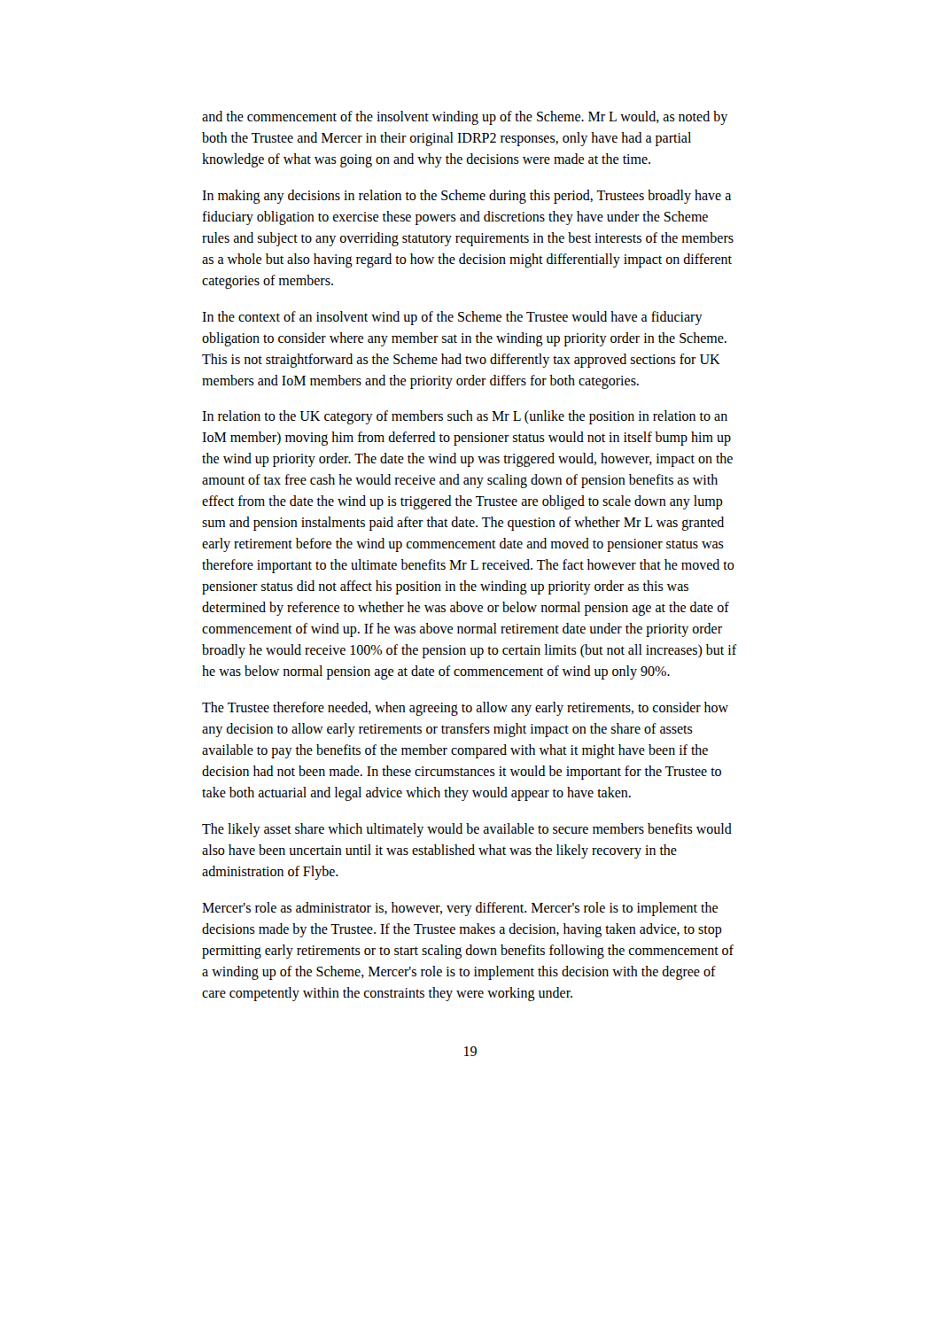and the commencement of the insolvent winding up of the Scheme. Mr L would, as noted by both the Trustee and Mercer in their original IDRP2 responses, only have had a partial knowledge of what was going on and why the decisions were made at the time.
In making any decisions in relation to the Scheme during this period, Trustees broadly have a fiduciary obligation to exercise these powers and discretions they have under the Scheme rules and subject to any overriding statutory requirements in the best interests of the members as a whole but also having regard to how the decision might differentially impact on different categories of members.
In the context of an insolvent wind up of the Scheme the Trustee would have a fiduciary obligation to consider where any member sat in the winding up priority order in the Scheme. This is not straightforward as the Scheme had two differently tax approved sections for UK members and IoM members and the priority order differs for both categories.
In relation to the UK category of members such as Mr L (unlike the position in relation to an IoM member) moving him from deferred to pensioner status would not in itself bump him up the wind up priority order. The date the wind up was triggered would, however, impact on the amount of tax free cash he would receive and any scaling down of pension benefits as with effect from the date the wind up is triggered the Trustee are obliged to scale down any lump sum and pension instalments paid after that date. The question of whether Mr L was granted early retirement before the wind up commencement date and moved to pensioner status was therefore important to the ultimate benefits Mr L received. The fact however that he moved to pensioner status did not affect his position in the winding up priority order as this was determined by reference to whether he was above or below normal pension age at the date of commencement of wind up. If he was above normal retirement date under the priority order broadly he would receive 100% of the pension up to certain limits (but not all increases) but if he was below normal pension age at date of commencement of wind up only 90%.
The Trustee therefore needed, when agreeing to allow any early retirements, to consider how any decision to allow early retirements or transfers might impact on the share of assets available to pay the benefits of the member compared with what it might have been if the decision had not been made. In these circumstances it would be important for the Trustee to take both actuarial and legal advice which they would appear to have taken.
The likely asset share which ultimately would be available to secure members benefits would also have been uncertain until it was established what was the likely recovery in the administration of Flybe.
Mercer's role as administrator is, however, very different. Mercer's role is to implement the decisions made by the Trustee. If the Trustee makes a decision, having taken advice, to stop permitting early retirements or to start scaling down benefits following the commencement of a winding up of the Scheme, Mercer's role is to implement this decision with the degree of care competently within the constraints they were working under.
19